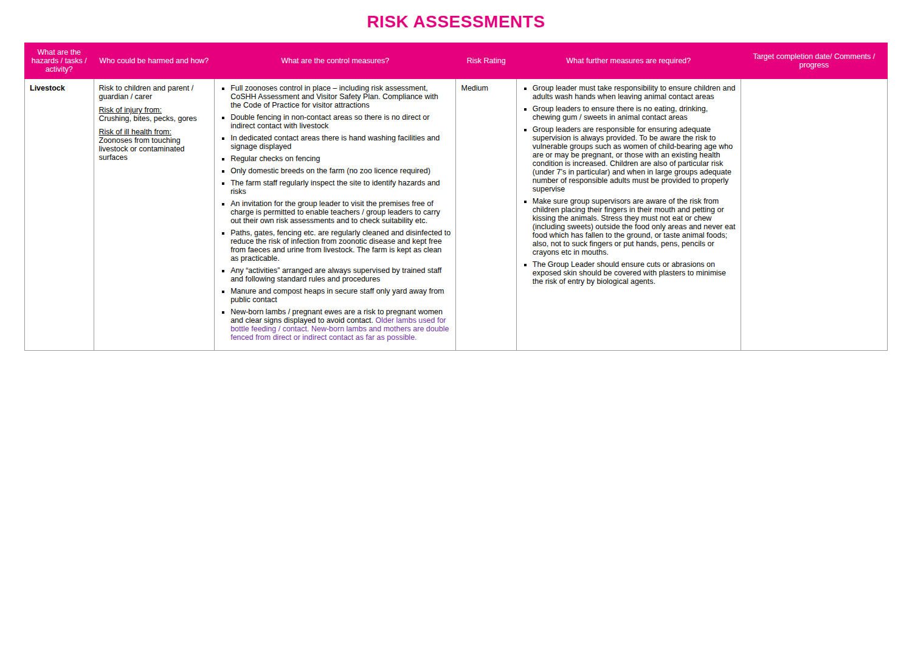RISK ASSESSMENTS
| What are the hazards / tasks / activity? | Who could be harmed and how? | What are the control measures? | Risk Rating | What further measures are required? | Target completion date/ Comments / progress |
| --- | --- | --- | --- | --- | --- |
| Livestock | Risk to children and parent / guardian / carer Risk of injury from: Crushing, bites, pecks, gores Risk of ill health from: Zoonoses from touching livestock or contaminated surfaces | Full zoonoses control in place – including risk assessment, CoSHH Assessment and Visitor Safety Plan. Compliance with the Code of Practice for visitor attractions Double fencing in non-contact areas so there is no direct or indirect contact with livestock In dedicated contact areas there is hand washing facilities and signage displayed Regular checks on fencing Only domestic breeds on the farm (no zoo licence required) The farm staff regularly inspect the site to identify hazards and risks An invitation for the group leader to visit the premises free of charge is permitted to enable teachers / group leaders to carry out their own risk assessments and to check suitability etc. Paths, gates, fencing etc. are regularly cleaned and disinfected to reduce the risk of infection from zoonotic disease and kept free from faeces and urine from livestock. The farm is kept as clean as practicable. Any “activities” arranged are always supervised by trained staff and following standard rules and procedures Manure and compost heaps in secure staff only yard away from public contact New-born lambs / pregnant ewes are a risk to pregnant women and clear signs displayed to avoid contact. Older lambs used for bottle feeding / contact. New-born lambs and mothers are double fenced from direct or indirect contact as far as possible. | Medium | Group leader must take responsibility to ensure children and adults wash hands when leaving animal contact areas Group leaders to ensure there is no eating, drinking, chewing gum / sweets in animal contact areas Group leaders are responsible for ensuring adequate supervision is always provided. To be aware the risk to vulnerable groups such as women of child-bearing age who are or may be pregnant, or those with an existing health condition is increased. Children are also of particular risk (under 7’s in particular) and when in large groups adequate number of responsible adults must be provided to properly supervise Make sure group supervisors are aware of the risk from children placing their fingers in their mouth and petting or kissing the animals. Stress they must not eat or chew (including sweets) outside the food only areas and never eat food which has fallen to the ground, or taste animal foods; also, not to suck fingers or put hands, pens, pencils or crayons etc in mouths. The Group Leader should ensure cuts or abrasions on exposed skin should be covered with plasters to minimise the risk of entry by biological agents. | |